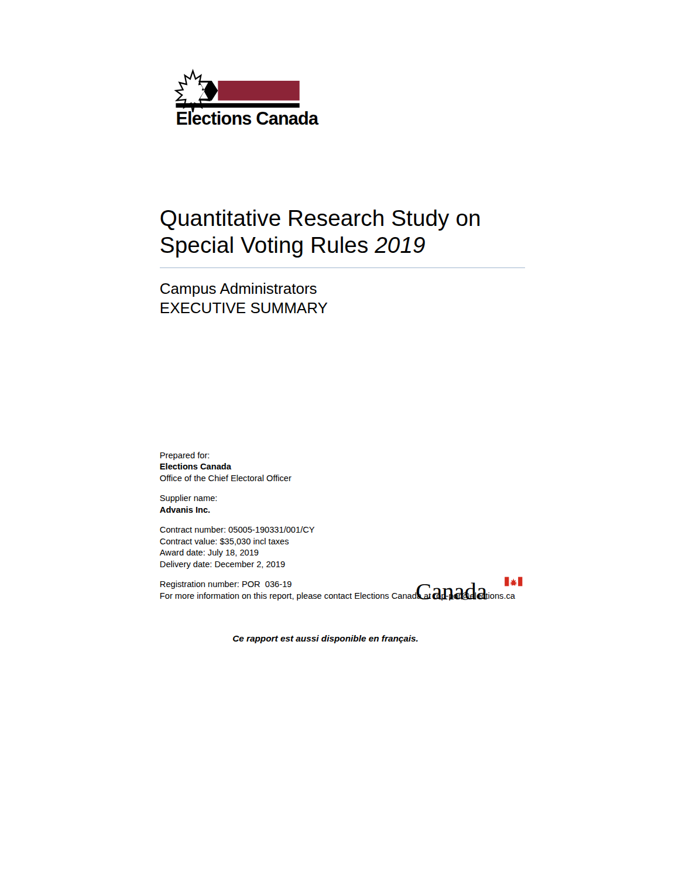Elections Canada
Quantitative Research Study on
Special Voting Rules 2019
Campus Administrators
EXECUTIVE SUMMARY
Prepared for:
Elections Canada
Office of the Chief Electoral Officer
Supplier name:
Advanis Inc.
Contract number: 05005-190331/001/CY
Contract value: $35,030 incl taxes
Award date: July 18, 2019
Delivery date: December 2, 2019
Registration number: POR 036-19
For more information on this report, please contact Elections Canada at rop-por@elections.ca
Canada
Ce rapport est aussi disponible en français.